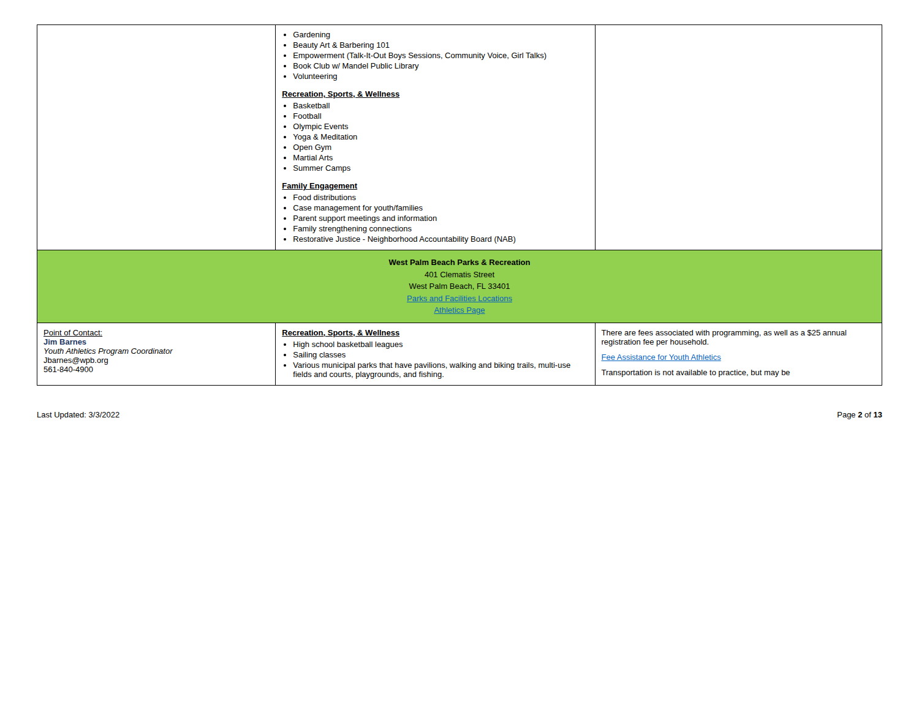| | Gardening Beauty Art & Barbering 101 Empowerment (Talk-It-Out Boys Sessions, Community Voice, Girl Talks) Book Club w/ Mandel Public Library Volunteering Recreation, Sports, & Wellness Basketball Football Olympic Events Yoga & Meditation Open Gym Martial Arts Summer Camps Family Engagement Food distributions Case management for youth/families Parent support meetings and information Family strengthening connections Restorative Justice - Neighborhood Accountability Board (NAB) | |
| West Palm Beach Parks & Recreation 401 Clematis Street West Palm Beach, FL 33401 Parks and Facilities Locations Athletics Page |
| Point of Contact: Jim Barnes Youth Athletics Program Coordinator Jbarnes@wpb.org 561-840-4900 | Recreation, Sports, & Wellness High school basketball leagues Sailing classes Various municipal parks that have pavilions, walking and biking trails, multi-use fields and courts, playgrounds, and fishing. | There are fees associated with programming, as well as a $25 annual registration fee per household. Fee Assistance for Youth Athletics Transportation is not available to practice, but may be |
Last Updated: 3/3/2022 Page 2 of 13